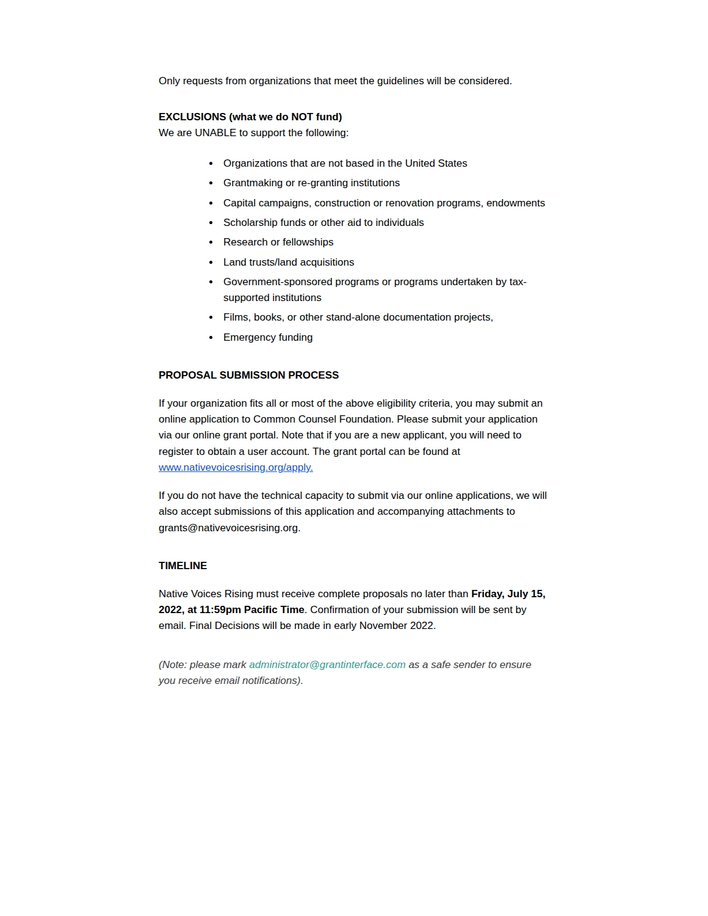Only requests from organizations that meet the guidelines will be considered.
EXCLUSIONS (what we do NOT fund)
We are UNABLE to support the following:
Organizations that are not based in the United States
Grantmaking or re-granting institutions
Capital campaigns, construction or renovation programs, endowments
Scholarship funds or other aid to individuals
Research or fellowships
Land trusts/land acquisitions
Government-sponsored programs or programs undertaken by tax-supported institutions
Films, books, or other stand-alone documentation projects,
Emergency funding
PROPOSAL SUBMISSION PROCESS
If your organization fits all or most of the above eligibility criteria, you may submit an online application to Common Counsel Foundation. Please submit your application via our online grant portal. Note that if you are a new applicant, you will need to register to obtain a user account. The grant portal can be found at www.nativevoicesrising.org/apply.
If you do not have the technical capacity to submit via our online applications, we will also accept submissions of this application and accompanying attachments to grants@nativevoicesrising.org.
TIMELINE
Native Voices Rising must receive complete proposals no later than Friday, July 15, 2022, at 11:59pm Pacific Time. Confirmation of your submission will be sent by email. Final Decisions will be made in early November 2022.
(Note: please mark administrator@grantinterface.com as a safe sender to ensure you receive email notifications).